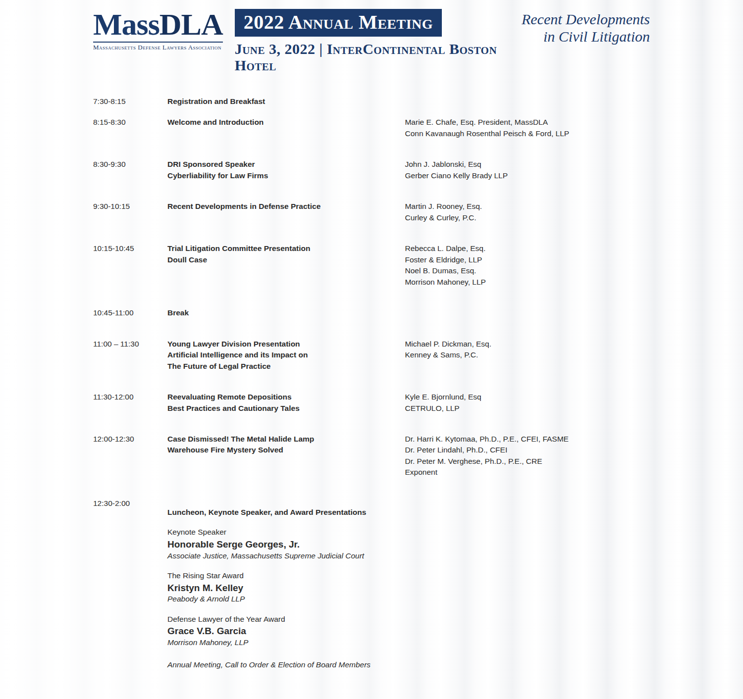MassDLA Massachusetts Defense Lawyers Association
2022 Annual Meeting
June 3, 2022 | InterContinental Boston Hotel
Recent Developments
in Civil Litigation
| 7:30-8:15 | Registration and Breakfast | |
| 8:15-8:30 | Welcome and Introduction | Marie E. Chafe, Esq. President, MassDLA Conn Kavanaugh Rosenthal Peisch & Ford, LLP |
| 8:30-9:30 | DRI Sponsored Speaker Cyberliability for Law Firms | John J. Jablonski, Esq Gerber Ciano Kelly Brady LLP |
| 9:30-10:15 | Recent Developments in Defense Practice | Martin J. Rooney, Esq. Curley & Curley, P.C. |
| 10:15-10:45 | Trial Litigation Committee Presentation Doull Case | Rebecca L. Dalpe, Esq. Foster & Eldridge, LLP Noel B. Dumas, Esq. Morrison Mahoney, LLP |
| 10:45-11:00 | Break | |
| 11:00 – 11:30 | Young Lawyer Division Presentation Artificial Intelligence and its Impact on The Future of Legal Practice | Michael P. Dickman, Esq. Kenney & Sams, P.C. |
| 11:30-12:00 | Reevaluating Remote Depositions Best Practices and Cautionary Tales | Kyle E. Bjornlund, Esq CETRULO, LLP |
| 12:00-12:30 | Case Dismissed! The Metal Halide Lamp Warehouse Fire Mystery Solved | Dr. Harri K. Kytomaa, Ph.D., P.E., CFEI, FASME Dr. Peter Lindahl, Ph.D., CFEI Dr. Peter M. Verghese, Ph.D., P.E., CRE Exponent |
| 12:30-2:00 | Luncheon, Keynote Speaker, and Award Presentations Keynote Speaker Honorable Serge Georges, Jr. Associate Justice, Massachusetts Supreme Judicial Court The Rising Star Award Kristyn M. Kelley Peabody & Arnold LLP Defense Lawyer of the Year Award Grace V.B. Garcia Morrison Mahoney, LLP Annual Meeting, Call to Order & Election of Board Members |